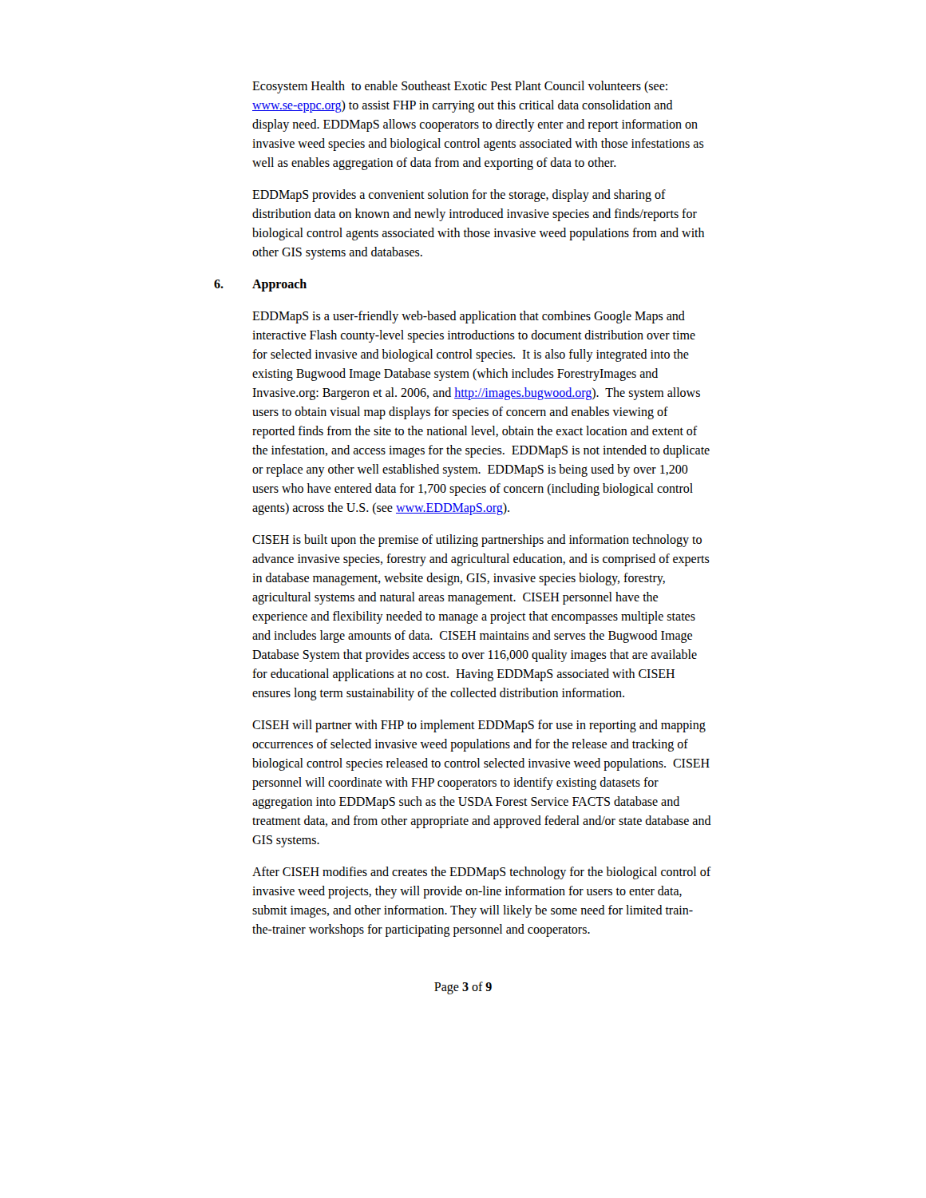Ecosystem Health to enable Southeast Exotic Pest Plant Council volunteers (see: www.se-eppc.org) to assist FHP in carrying out this critical data consolidation and display need. EDDMapS allows cooperators to directly enter and report information on invasive weed species and biological control agents associated with those infestations as well as enables aggregation of data from and exporting of data to other.
EDDMapS provides a convenient solution for the storage, display and sharing of distribution data on known and newly introduced invasive species and finds/reports for biological control agents associated with those invasive weed populations from and with other GIS systems and databases.
6.
Approach
EDDMapS is a user-friendly web-based application that combines Google Maps and interactive Flash county-level species introductions to document distribution over time for selected invasive and biological control species. It is also fully integrated into the existing Bugwood Image Database system (which includes ForestryImages and Invasive.org: Bargeron et al. 2006, and http://images.bugwood.org). The system allows users to obtain visual map displays for species of concern and enables viewing of reported finds from the site to the national level, obtain the exact location and extent of the infestation, and access images for the species. EDDMapS is not intended to duplicate or replace any other well established system. EDDMapS is being used by over 1,200 users who have entered data for 1,700 species of concern (including biological control agents) across the U.S. (see www.EDDMapS.org).
CISEH is built upon the premise of utilizing partnerships and information technology to advance invasive species, forestry and agricultural education, and is comprised of experts in database management, website design, GIS, invasive species biology, forestry, agricultural systems and natural areas management. CISEH personnel have the experience and flexibility needed to manage a project that encompasses multiple states and includes large amounts of data. CISEH maintains and serves the Bugwood Image Database System that provides access to over 116,000 quality images that are available for educational applications at no cost. Having EDDMapS associated with CISEH ensures long term sustainability of the collected distribution information.
CISEH will partner with FHP to implement EDDMapS for use in reporting and mapping occurrences of selected invasive weed populations and for the release and tracking of biological control species released to control selected invasive weed populations. CISEH personnel will coordinate with FHP cooperators to identify existing datasets for aggregation into EDDMapS such as the USDA Forest Service FACTS database and treatment data, and from other appropriate and approved federal and/or state database and GIS systems.
After CISEH modifies and creates the EDDMapS technology for the biological control of invasive weed projects, they will provide on-line information for users to enter data, submit images, and other information. They will likely be some need for limited train-the-trainer workshops for participating personnel and cooperators.
Page 3 of 9